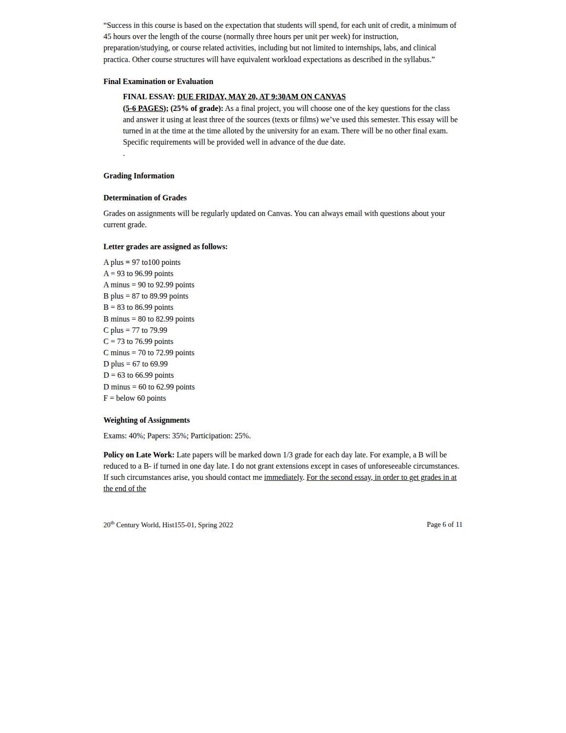“Success in this course is based on the expectation that students will spend, for each unit of credit, a minimum of 45 hours over the length of the course (normally three hours per unit per week) for instruction, preparation/studying, or course related activities, including but not limited to internships, labs, and clinical practica. Other course structures will have equivalent workload expectations as described in the syllabus.”
Final Examination or Evaluation
FINAL ESSAY: DUE FRIDAY, MAY 20, AT 9:30AM ON CANVAS
(5-6 PAGES); (25% of grade): As a final project, you will choose one of the key questions for the class and answer it using at least three of the sources (texts or films) we’ve used this semester. This essay will be turned in at the time at the time alloted by the university for an exam. There will be no other final exam. Specific requirements will be provided well in advance of the due date.
.
Grading Information
Determination of Grades
Grades on assignments will be regularly updated on Canvas. You can always email with questions about your current grade.
Letter grades are assigned as follows:
A plus = 97 to100 points
A = 93 to 96.99 points
A minus = 90 to 92.99 points
B plus = 87 to 89.99 points
B = 83 to 86.99 points
B minus = 80 to 82.99 points
C plus = 77 to 79.99
C = 73 to 76.99 points
C minus = 70 to 72.99 points
D plus = 67 to 69.99
D = 63 to 66.99 points
D minus = 60 to 62.99 points
F = below 60 points
Weighting of Assignments
Exams: 40%; Papers: 35%; Participation: 25%.
Policy on Late Work: Late papers will be marked down 1/3 grade for each day late. For example, a B will be reduced to a B- if turned in one day late. I do not grant extensions except in cases of unforeseeable circumstances. If such circumstances arise, you should contact me immediately. For the second essay, in order to get grades in at the end of the
20th Century World, Hist155-01, Spring 2022 Page 6 of 11